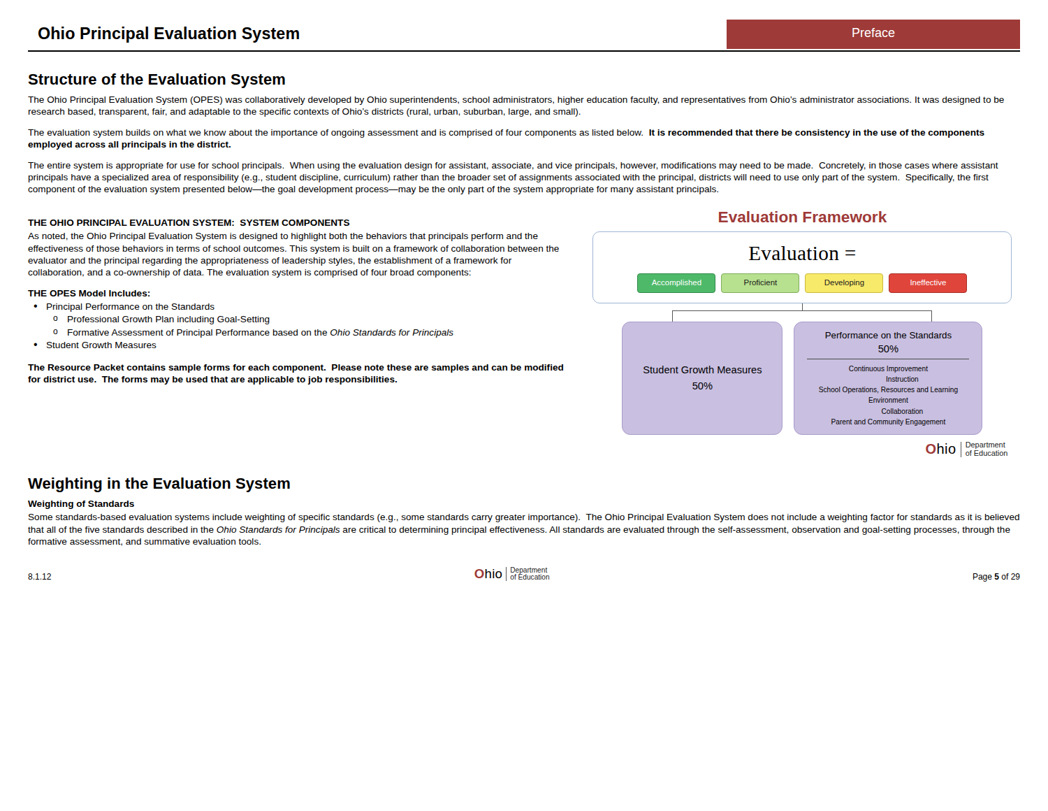Ohio Principal Evaluation System
Preface
Structure of the Evaluation System
The Ohio Principal Evaluation System (OPES) was collaboratively developed by Ohio superintendents, school administrators, higher education faculty, and representatives from Ohio’s administrator associations. It was designed to be research based, transparent, fair, and adaptable to the specific contexts of Ohio’s districts (rural, urban, suburban, large, and small).
The evaluation system builds on what we know about the importance of ongoing assessment and is comprised of four components as listed below. It is recommended that there be consistency in the use of the components employed across all principals in the district.
The entire system is appropriate for use for school principals. When using the evaluation design for assistant, associate, and vice principals, however, modifications may need to be made. Concretely, in those cases where assistant principals have a specialized area of responsibility (e.g., student discipline, curriculum) rather than the broader set of assignments associated with the principal, districts will need to use only part of the system. Specifically, the first component of the evaluation system presented below—the goal development process—may be the only part of the system appropriate for many assistant principals.
THE OHIO PRINCIPAL EVALUATION SYSTEM: SYSTEM COMPONENTS
As noted, the Ohio Principal Evaluation System is designed to highlight both the behaviors that principals perform and the effectiveness of those behaviors in terms of school outcomes. This system is built on a framework of collaboration between the evaluator and the principal regarding the appropriateness of leadership styles, the establishment of a framework for collaboration, and a co-ownership of data. The evaluation system is comprised of four broad components:
THE OPES Model Includes:
Principal Performance on the Standards
Professional Growth Plan including Goal-Setting
Formative Assessment of Principal Performance based on the Ohio Standards for Principals
Student Growth Measures
The Resource Packet contains sample forms for each component. Please note these are samples and can be modified for district use. The forms may be used that are applicable to job responsibilities.
Evaluation Framework
Evaluation =
Accomplished
Proficient
Developing
Ineffective
Student Growth Measures
50%
Performance on the Standards
50%
Continuous Improvement
Instruction
School Operations, Resources and Learning Environment
Collaboration
Parent and Community Engagement
Ohio Department
of Education
Weighting in the Evaluation System
Weighting of Standards
Some standards-based evaluation systems include weighting of specific standards (e.g., some standards carry greater importance). The Ohio Principal Evaluation System does not include a weighting factor for standards as it is believed that all of the five standards described in the Ohio Standards for Principals are critical to determining principal effectiveness. All standards are evaluated through the self-assessment, observation and goal-setting processes, through the formative assessment, and summative evaluation tools.
8.1.12
Ohio Department
of Education
Page 5 of 29